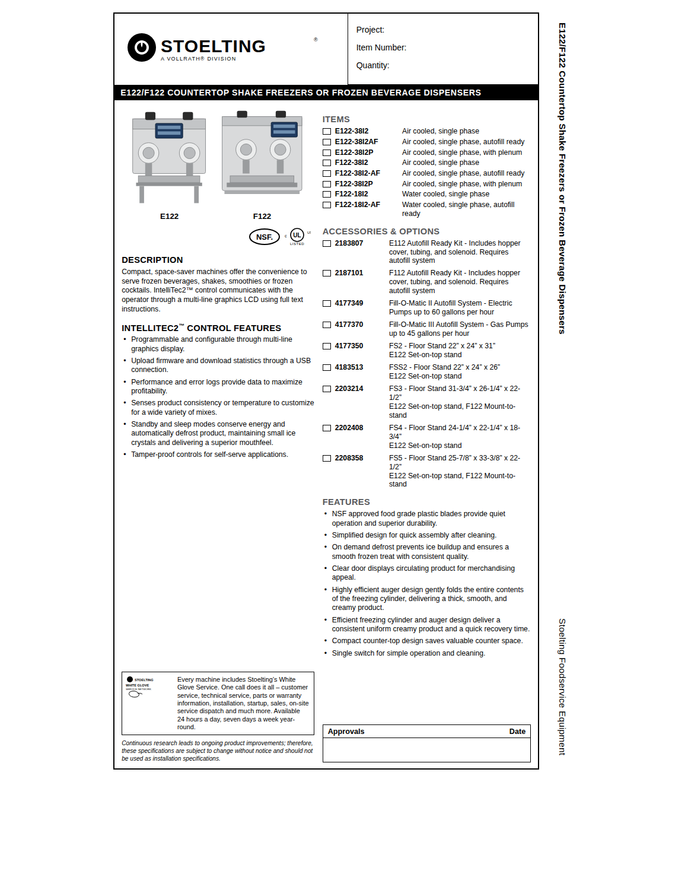E122/F122 Countertop Shake Freezers or Frozen Beverage Dispensers
Stoelting Foodservice Equipment
STOELTING ® A VOLLRATH® DIVISION
Project:
Item Number:
Quantity:
E122/F122 COUNTERTOP SHAKE FREEZERS OR FROZEN BEVERAGE DISPENSERS
E122
F122
NSF. c UL US LISTED
DESCRIPTION
Compact, space-saver machines offer the convenience to serve frozen beverages, shakes, smoothies or frozen cocktails. IntelliTec2™ control communicates with the operator through a multi-line graphics LCD using full text instructions.
INTELLITEC2™ CONTROL FEATURES
Programmable and configurable through multi-line graphics display.
Upload firmware and download statistics through a USB connection.
Performance and error logs provide data to maximize profitability.
Senses product consistency or temperature to customize for a wide variety of mixes.
Standby and sleep modes conserve energy and automatically defrost product, maintaining small ice crystals and delivering a superior mouthfeel.
Tamper-proof controls for self-serve applications.
ITEMS
E122-38I2 Air cooled, single phase
E122-38I2AF Air cooled, single phase, autofill ready
E122-38I2P Air cooled, single phase, with plenum
F122-38I2 Air cooled, single phase
F122-38I2-AF Air cooled, single phase, autofill ready
F122-38I2P Air cooled, single phase, with plenum
F122-18I2 Water cooled, single phase
F122-18I2-AF Water cooled, single phase, autofill ready
ACCESSORIES & OPTIONS
2183807 E112 Autofill Ready Kit - Includes hopper cover, tubing, and solenoid. Requires autofill system
2187101 F112 Autofill Ready Kit - Includes hopper cover, tubing, and solenoid. Requires autofill system
4177349 Fill-O-Matic II Autofill System - Electric Pumps up to 60 gallons per hour
4177370 Fill-O-Matic III Autofill System - Gas Pumps up to 45 gallons per hour
4177350 FS2 - Floor Stand 22” x 24” x 31”
E122 Set-on-top stand
4183513 FSS2 - Floor Stand 22” x 24” x 26”
E122 Set-on-top stand
2203214 FS3 - Floor Stand 31-3/4” x 26-1/4” x 22-1/2”
E122 Set-on-top stand, F122 Mount-to-stand
2202408 FS4 - Floor Stand 24-1/4” x 22-1/4” x 18-3/4”
E122 Set-on-top stand
2208358 FS5 - Floor Stand 25-7/8” x 33-3/8” x 22-1/2”
E122 Set-on-top stand, F122 Mount-to-stand
FEATURES
NSF approved food grade plastic blades provide quiet operation and superior durability.
Simplified design for quick assembly after cleaning.
On demand defrost prevents ice buildup and ensures a smooth frozen treat with consistent quality.
Clear door displays circulating product for merchandising appeal.
Highly efficient auger design gently folds the entire contents of the freezing cylinder, delivering a thick, smooth, and creamy product.
Efficient freezing cylinder and auger design deliver a consistent uniform creamy product and a quick recovery time.
Compact counter-top design saves valuable counter space.
Single switch for simple operation and cleaning.
STOELTING WHITE GLOVE SERVICE NETWORK
Every machine includes Stoelting’s White Glove Service. One call does it all – customer service, technical service, parts or warranty information, installation, startup, sales, on-site service dispatch and much more. Available 24 hours a day, seven days a week year-round.
Continuous research leads to ongoing product improvements; therefore, these specifications are subject to change without notice and should not be used as installation specifications.
Approvals Date